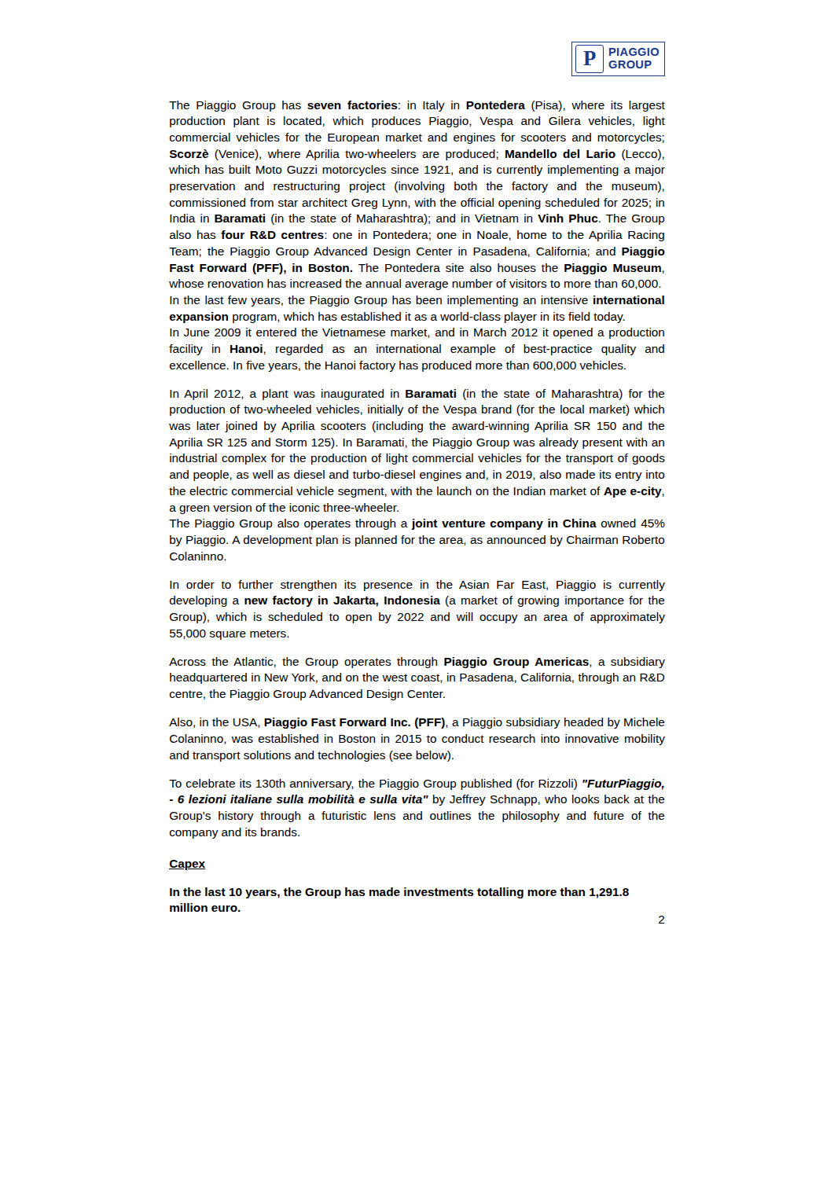P
PIAGGIO
GROUP
The Piaggio Group has seven factories: in Italy in Pontedera (Pisa), where its largest production plant is located, which produces Piaggio, Vespa and Gilera vehicles, light commercial vehicles for the European market and engines for scooters and motorcycles; Scorzè (Venice), where Aprilia two-wheelers are produced; Mandello del Lario (Lecco), which has built Moto Guzzi motorcycles since 1921, and is currently implementing a major preservation and restructuring project (involving both the factory and the museum), commissioned from star architect Greg Lynn, with the official opening scheduled for 2025; in India in Baramati (in the state of Maharashtra); and in Vietnam in Vinh Phuc. The Group also has four R&D centres: one in Pontedera; one in Noale, home to the Aprilia Racing Team; the Piaggio Group Advanced Design Center in Pasadena, California; and Piaggio Fast Forward (PFF), in Boston. The Pontedera site also houses the Piaggio Museum, whose renovation has increased the annual average number of visitors to more than 60,000.
In the last few years, the Piaggio Group has been implementing an intensive international expansion program, which has established it as a world-class player in its field today.
In June 2009 it entered the Vietnamese market, and in March 2012 it opened a production facility in Hanoi, regarded as an international example of best-practice quality and excellence. In five years, the Hanoi factory has produced more than 600,000 vehicles.
In April 2012, a plant was inaugurated in Baramati (in the state of Maharashtra) for the production of two-wheeled vehicles, initially of the Vespa brand (for the local market) which was later joined by Aprilia scooters (including the award-winning Aprilia SR 150 and the Aprilia SR 125 and Storm 125). In Baramati, the Piaggio Group was already present with an industrial complex for the production of light commercial vehicles for the transport of goods and people, as well as diesel and turbo-diesel engines and, in 2019, also made its entry into the electric commercial vehicle segment, with the launch on the Indian market of Ape e-city, a green version of the iconic three-wheeler.
The Piaggio Group also operates through a joint venture company in China owned 45% by Piaggio. A development plan is planned for the area, as announced by Chairman Roberto Colaninno.
In order to further strengthen its presence in the Asian Far East, Piaggio is currently developing a new factory in Jakarta, Indonesia (a market of growing importance for the Group), which is scheduled to open by 2022 and will occupy an area of approximately 55,000 square meters.
Across the Atlantic, the Group operates through Piaggio Group Americas, a subsidiary headquartered in New York, and on the west coast, in Pasadena, California, through an R&D centre, the Piaggio Group Advanced Design Center.
Also, in the USA, Piaggio Fast Forward Inc. (PFF), a Piaggio subsidiary headed by Michele Colaninno, was established in Boston in 2015 to conduct research into innovative mobility and transport solutions and technologies (see below).
To celebrate its 130th anniversary, the Piaggio Group published (for Rizzoli) "FuturPiaggio, - 6 lezioni italiane sulla mobilità e sulla vita" by Jeffrey Schnapp, who looks back at the Group's history through a futuristic lens and outlines the philosophy and future of the company and its brands.
Capex
In the last 10 years, the Group has made investments totalling more than 1,291.8
million euro.
2